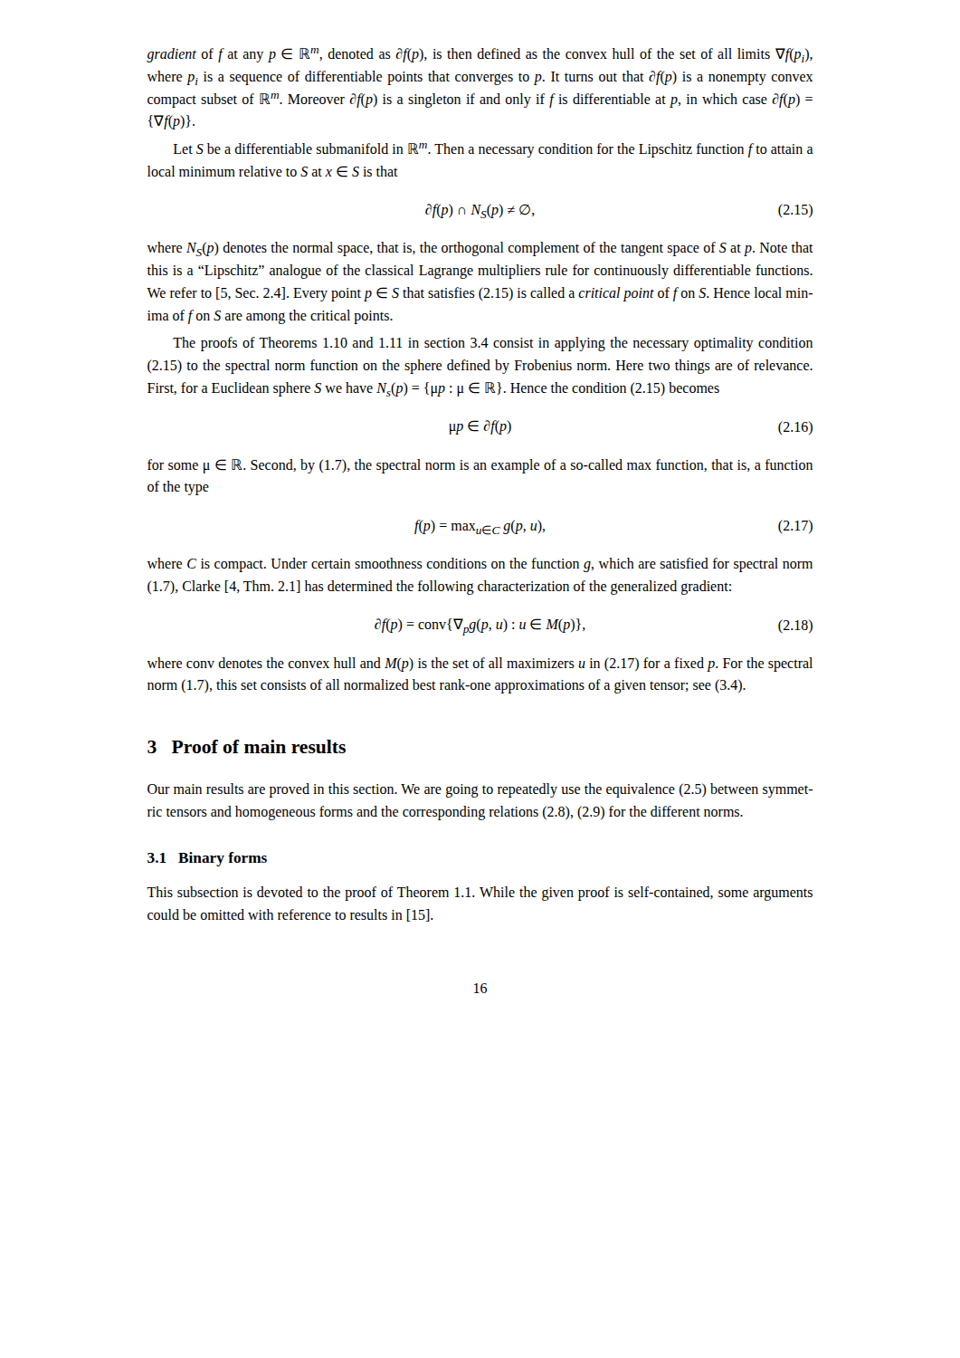gradient of f at any p ∈ ℝm, denoted as ∂f(p), is then defined as the convex hull of the set of all limits ∇f(pi), where pi is a sequence of differentiable points that converges to p. It turns out that ∂f(p) is a nonempty convex compact subset of ℝm. Moreover ∂f(p) is a singleton if and only if f is differentiable at p, in which case ∂f(p) = {∇f(p)}.
Let S be a differentiable submanifold in ℝm. Then a necessary condition for the Lipschitz function f to attain a local minimum relative to S at x ∈ S is that
∂f(p) ∩ NS(p) ≠ ∅, (2.15)
where NS(p) denotes the normal space, that is, the orthogonal complement of the tangent space of S at p. Note that this is a “Lipschitz” analogue of the classical Lagrange multipliers rule for continuously differentiable functions. We refer to [5, Sec. 2.4]. Every point p ∈ S that satisfies (2.15) is called a critical point of f on S. Hence local minima of f on S are among the critical points.
The proofs of Theorems 1.10 and 1.11 in section 3.4 consist in applying the necessary optimality condition (2.15) to the spectral norm function on the sphere defined by Frobenius norm. Here two things are of relevance. First, for a Euclidean sphere S we have Ns(p) = {μp : μ ∈ ℝ}. Hence the condition (2.15) becomes
μp ∈ ∂f(p) (2.16)
for some μ ∈ ℝ. Second, by (1.7), the spectral norm is an example of a so-called max function, that is, a function of the type
f(p) = maxu∈C g(p, u), (2.17)
where C is compact. Under certain smoothness conditions on the function g, which are satisfied for spectral norm (1.7), Clarke [4, Thm. 2.1] has determined the following characterization of the generalized gradient:
∂f(p) = conv{∇pg(p, u) : u ∈ M(p)}, (2.18)
where conv denotes the convex hull and M(p) is the set of all maximizers u in (2.17) for a fixed p. For the spectral norm (1.7), this set consists of all normalized best rank-one approximations of a given tensor; see (3.4).
3 Proof of main results
Our main results are proved in this section. We are going to repeatedly use the equivalence (2.5) between symmetric tensors and homogeneous forms and the corresponding relations (2.8), (2.9) for the different norms.
3.1 Binary forms
This subsection is devoted to the proof of Theorem 1.1. While the given proof is self-contained, some arguments could be omitted with reference to results in [15].
16